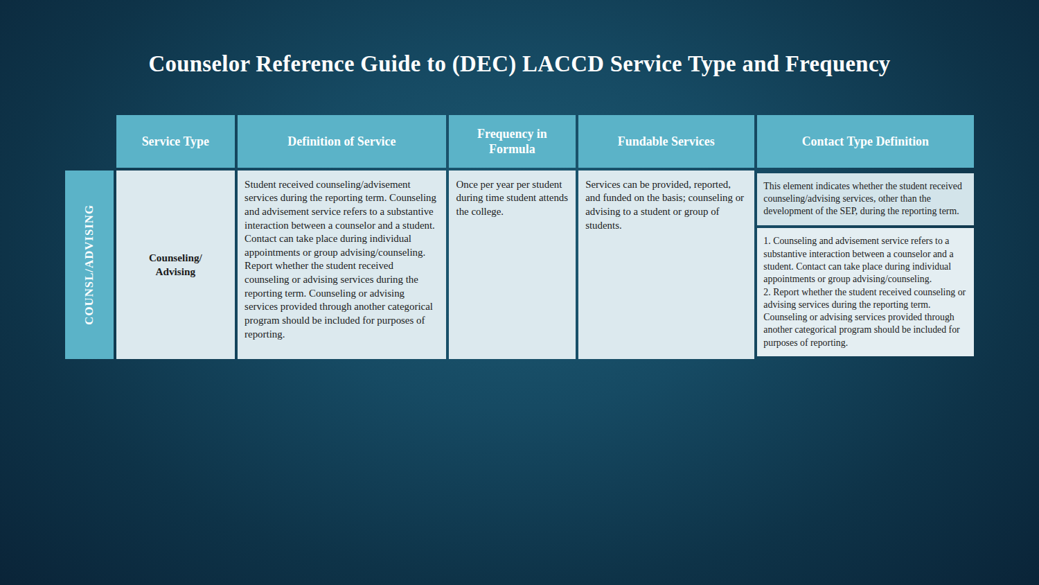Counselor Reference Guide to (DEC) LACCD Service Type and Frequency
| | Service Type | Definition of Service | Frequency in Formula | Fundable Services | Contact Type Definition |
| --- | --- | --- | --- | --- | --- |
| COUNSL/ADVISING | Counseling/ Advising | Student received counseling/advisement services during the reporting term. Counseling and advisement service refers to a substantive interaction between a counselor and a student. Contact can take place during individual appointments or group advising/counseling. Report whether the student received counseling or advising services during the reporting term. Counseling or advising services provided through another categorical program should be included for purposes of reporting. | Once per year per student during time student attends the college. | Services can be provided, reported, and funded on the basis; counseling or advising to a student or group of students. | / This element indicates whether the student received counseling/advising services, other than the development of the SEP, during the reporting term. / / 1. Counseling and advisement service refers to a substantive interaction between a counselor and a student. Contact can take place during individual appointments or group advising/counseling. 2. Report whether the student received counseling or advising services during the reporting term. Counseling or advising services provided through another categorical program should be included for purposes of reporting. / |